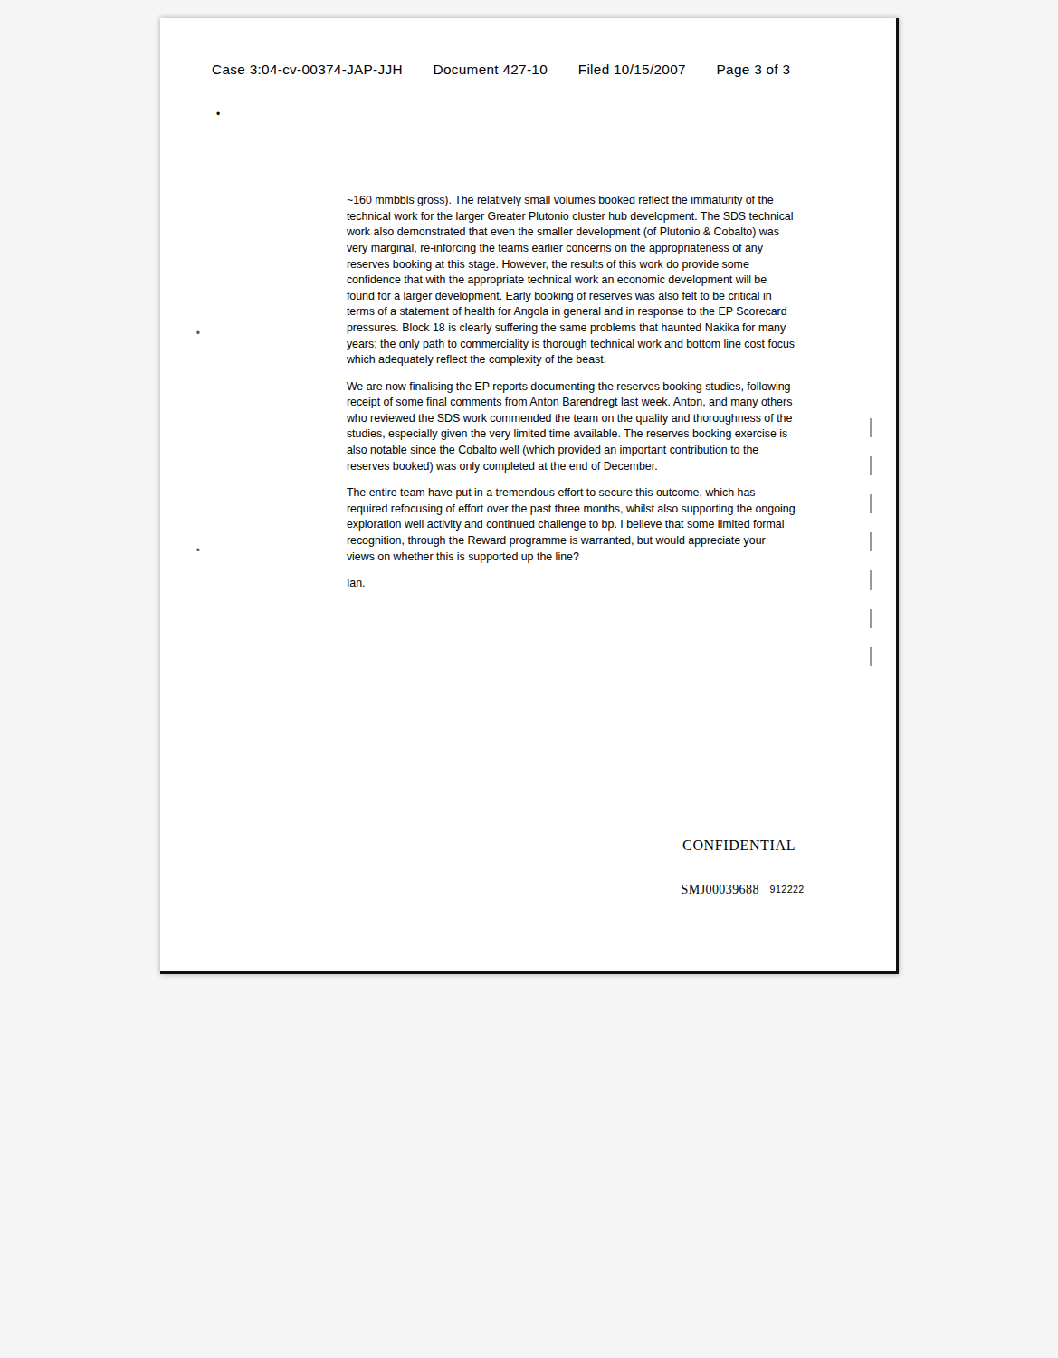Case 3:04-cv-00374-JAP-JJH Document 427-10 Filed 10/15/2007 Page 3 of 3
•
•
•
~160 mmbbls gross). The relatively small volumes booked reflect the immaturity of the technical work for the larger Greater Plutonio cluster hub development. The SDS technical work also demonstrated that even the smaller development (of Plutonio & Cobalto) was very marginal, re-inforcing the teams earlier concerns on the appropriateness of any reserves booking at this stage. However, the results of this work do provide some confidence that with the appropriate technical work an economic development will be found for a larger development. Early booking of reserves was also felt to be critical in terms of a statement of health for Angola in general and in response to the EP Scorecard pressures. Block 18 is clearly suffering the same problems that haunted Nakika for many years; the only path to commerciality is thorough technical work and bottom line cost focus which adequately reflect the complexity of the beast.
We are now finalising the EP reports documenting the reserves booking studies, following receipt of some final comments from Anton Barendregt last week. Anton, and many others who reviewed the SDS work commended the team on the quality and thoroughness of the studies, especially given the very limited time available. The reserves booking exercise is also notable since the Cobalto well (which provided an important contribution to the reserves booked) was only completed at the end of December.
The entire team have put in a tremendous effort to secure this outcome, which has required refocusing of effort over the past three months, whilst also supporting the ongoing exploration well activity and continued challenge to bp. I believe that some limited formal recognition, through the Reward programme is warranted, but would appreciate your views on whether this is supported up the line?
Ian.
CONFIDENTIAL
SMJ00039688912222